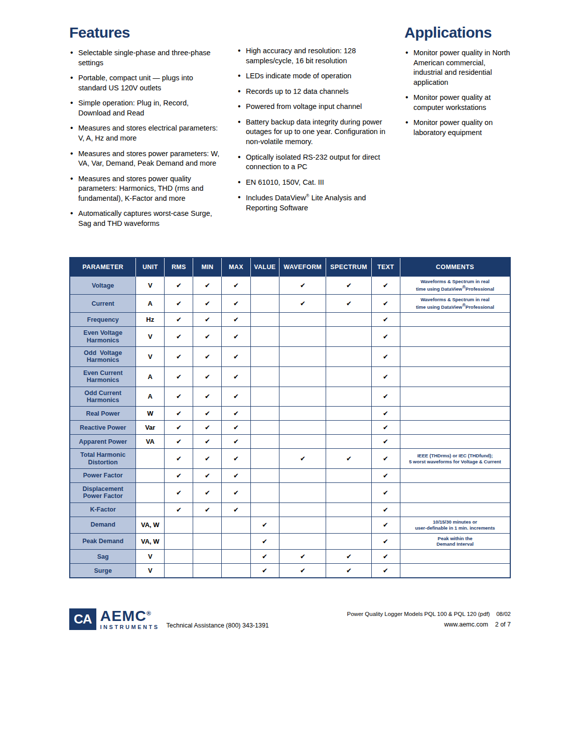Features
Selectable single-phase and three-phase settings
Portable, compact unit — plugs into standard US 120V outlets
Simple operation: Plug in, Record, Download and Read
Measures and stores electrical parameters: V, A, Hz and more
Measures and stores power parameters: W, VA, Var, Demand, Peak Demand and more
Measures and stores power quality parameters: Harmonics, THD (rms and fundamental), K-Factor and more
Automatically captures worst-case Surge, Sag and THD waveforms
High accuracy and resolution: 128 samples/cycle, 16 bit resolution
LEDs indicate mode of operation
Records up to 12 data channels
Powered from voltage input channel
Battery backup data integrity during power outages for up to one year. Configuration in non-volatile memory.
Optically isolated RS-232 output for direct connection to a PC
EN 61010, 150V, Cat. III
Includes DataView® Lite Analysis and Reporting Software
Applications
Monitor power quality in North American commercial, industrial and residential application
Monitor power quality at computer workstations
Monitor power quality on laboratory equipment
| PARAMETER | UNIT | RMS | MIN | MAX | VALUE | WAVEFORM | SPECTRUM | TEXT | COMMENTS |
| --- | --- | --- | --- | --- | --- | --- | --- | --- | --- |
| Voltage | V | | | | | | | | Waveforms & Spectrum in real time using DataView ® Professional |
| Current | A | | | | | | | | Waveforms & Spectrum in real time using DataView ® Professional |
| Frequency | Hz | | | | | | | | |
| Even Voltage Harmonics | V | | | | | | | | |
| Odd Voltage Harmonics | V | | | | | | | | |
| Even Current Harmonics | A | | | | | | | | |
| Odd Current Harmonics | A | | | | | | | | |
| Real Power | W | | | | | | | | |
| Reactive Power | Var | | | | | | | | |
| Apparent Power | VA | | | | | | | | |
| Total Harmonic Distortion | | | | | | | | | IEEE (THDrms) or IEC (THDfund); 5 worst waveforms for Voltage & Current |
| Power Factor | | | | | | | | | |
| Displacement Power Factor | | | | | | | | | |
| K-Factor | | | | | | | | | |
| Demand | VA, W | | | | | | | | 10/15/30 minutes or user-definable in 1 min. increments |
| Peak Demand | VA, W | | | | | | | | Peak within the Demand Interval |
| Sag | V | | | | | | | | |
| Surge | V | | | | | | | | |
CA
AEMC®
INSTRUMENTS
Technical Assistance (800) 343-1391
Power Quality Logger Models PQL 100 & PQL 120 (pdf) 08/02
www.aemc.com 2 of 7